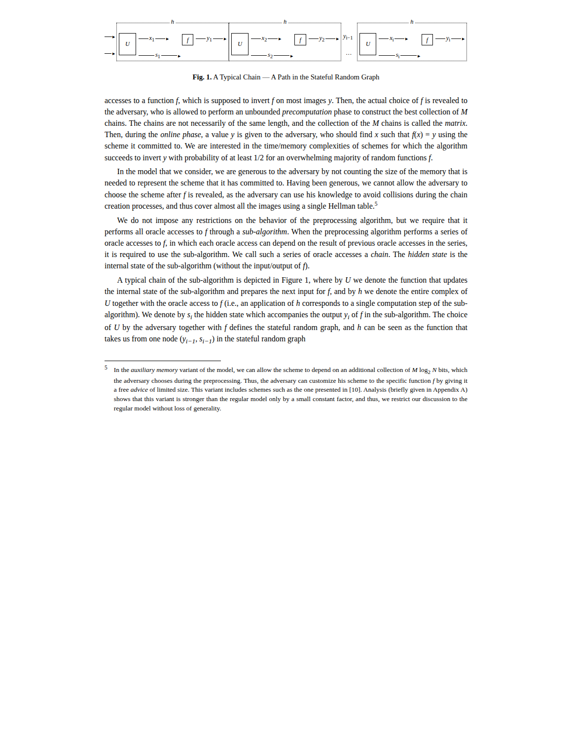y0
s0
h
U
x1
s1
f
y1
s
h
U
x2
s2
f
y2
s
yi−1
…
si−1
h
U
xi
si
f
yi
s
…
Fig. 1. A Typical Chain — A Path in the Stateful Random Graph
accesses to a function f, which is supposed to invert f on most images y. Then, the actual choice of f is revealed to the adversary, who is allowed to perform an unbounded precomputation phase to construct the best collection of M chains. The chains are not necessarily of the same length, and the collection of the M chains is called the matrix. Then, during the online phase, a value y is given to the adversary, who should find x such that f(x) = y using the scheme it committed to. We are interested in the time/memory complexities of schemes for which the algorithm succeeds to invert y with probability of at least 1/2 for an overwhelming majority of random functions f.
In the model that we consider, we are generous to the adversary by not counting the size of the memory that is needed to represent the scheme that it has committed to. Having been generous, we cannot allow the adversary to choose the scheme after f is revealed, as the adversary can use his knowledge to avoid collisions during the chain creation processes, and thus cover almost all the images using a single Hellman table.5
We do not impose any restrictions on the behavior of the preprocessing algorithm, but we require that it performs all oracle accesses to f through a sub-algorithm. When the preprocessing algorithm performs a series of oracle accesses to f, in which each oracle access can depend on the result of previous oracle accesses in the series, it is required to use the sub-algorithm. We call such a series of oracle accesses a chain. The hidden state is the internal state of the sub-algorithm (without the input/output of f).
A typical chain of the sub-algorithm is depicted in Figure 1, where by U we denote the function that updates the internal state of the sub-algorithm and prepares the next input for f, and by h we denote the entire complex of U together with the oracle access to f (i.e., an application of h corresponds to a single computation step of the sub-algorithm). We denote by si the hidden state which accompanies the output yi of f in the sub-algorithm. The choice of U by the adversary together with f defines the stateful random graph, and h can be seen as the function that takes us from one node (yi−1, si−1) in the stateful random graph
5 In the auxiliary memory variant of the model, we can allow the scheme to depend on an additional collection of M log2 N bits, which the adversary chooses during the preprocessing. Thus, the adversary can customize his scheme to the specific function f by giving it a free advice of limited size. This variant includes schemes such as the one presented in [10]. Analysis (briefly given in Appendix A) shows that this variant is stronger than the regular model only by a small constant factor, and thus, we restrict our discussion to the regular model without loss of generality.